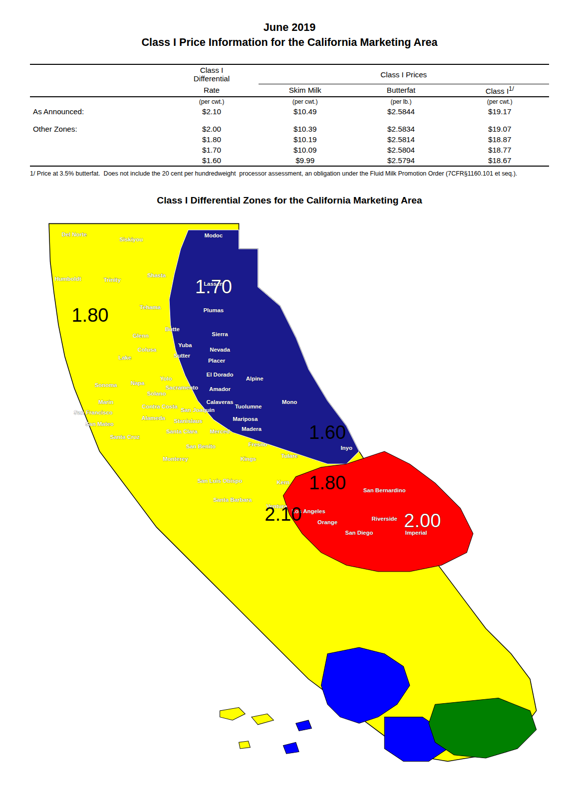June 2019
Class I Price Information for the California Marketing Area
| | Class I Differential | Class I Prices |
| | Rate | Skim Milk | Butterfat | Class I 1/ |
| | (per cwt.) | (per cwt.) | (per lb.) | (per cwt.) |
| As Announced: | $2.10 | $10.49 | $2.5844 | $19.17 |
| Other Zones: | $2.00 | $10.39 | $2.5834 | $19.07 |
| | $1.80 | $10.19 | $2.5814 | $18.87 |
| | $1.70 | $10.09 | $2.5804 | $18.77 |
| | $1.60 | $9.99 | $2.5794 | $18.67 |
1/ Price at 3.5% butterfat. Does not include the 20 cent per hundredweight processor assessment, an obligation under the Fluid Milk Promotion Order (7CFR§1160.101 et seq.).
Class I Differential Zones for the California Marketing Area
Del Norte Siskiyou Modoc Humboldt Trinity Shasta Lassen Tehama Plumas Butte Glenn Sierra Nevada Yuba Colusa Lake Sutter Placer El Dorado Alpine Yolo Sacramento Amador Sonoma Napa Solano Calaveras Tuolumne Mono Marin Contra Costa San Joaquin San Francisco Alameda Stanislaus Mariposa San Mateo Santa Clara Merced Madera Santa Cruz San Benito Fresno Inyo Monterey Kings Tulare San Luis Obispo Kern San Bernardino Santa Barbara Ventura Los Angeles Orange Riverside San Diego Imperial 1.70 1.80 1.60 1.80 2.10 2.00